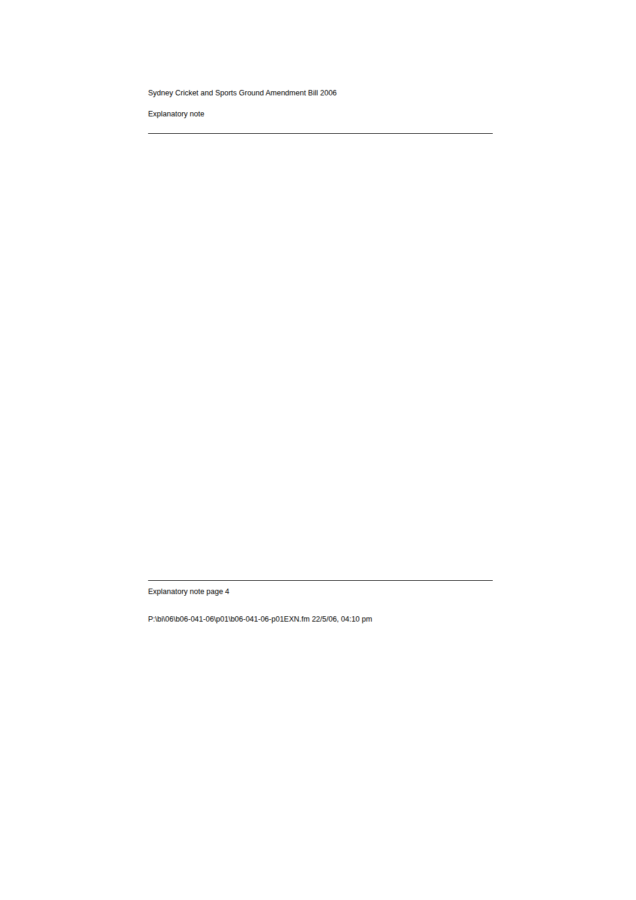Sydney Cricket and Sports Ground Amendment Bill 2006
Explanatory note
Explanatory note page 4
P:\bi\06\b06-041-06\p01\b06-041-06-p01EXN.fm 22/5/06, 04:10 pm